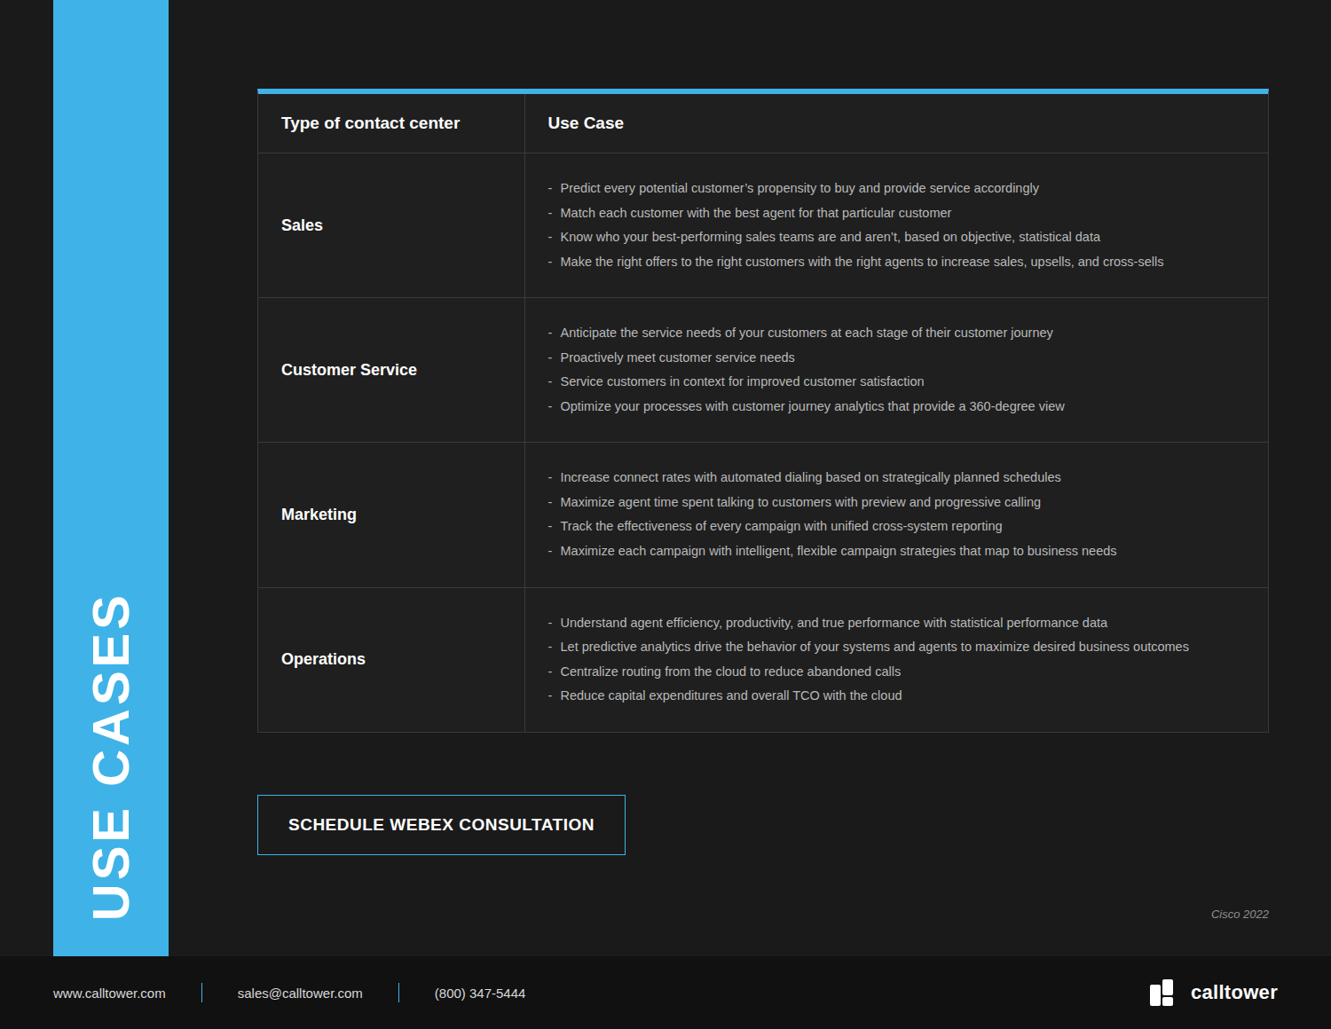USE CASES
| Type of contact center | Use Case |
| --- | --- |
| Sales | Predict every potential customer’s propensity to buy and provide service accordingly Match each customer with the best agent for that particular customer Know who your best-performing sales teams are and aren’t, based on objective, statistical data Make the right offers to the right customers with the right agents to increase sales, upsells, and cross-sells |
| Customer Service | Anticipate the service needs of your customers at each stage of their customer journey Proactively meet customer service needs Service customers in context for improved customer satisfaction Optimize your processes with customer journey analytics that provide a 360-degree view |
| Marketing | Increase connect rates with automated dialing based on strategically planned schedules Maximize agent time spent talking to customers with preview and progressive calling Track the effectiveness of every campaign with unified cross-system reporting Maximize each campaign with intelligent, flexible campaign strategies that map to business needs |
| Operations | Understand agent efficiency, productivity, and true performance with statistical performance data Let predictive analytics drive the behavior of your systems and agents to maximize desired business outcomes Centralize routing from the cloud to reduce abandoned calls Reduce capital expenditures and overall TCO with the cloud |
SCHEDULE WEBEX CONSULTATION
Cisco 2022
www.calltower.com sales@calltower.com (800) 347-5444
calltower